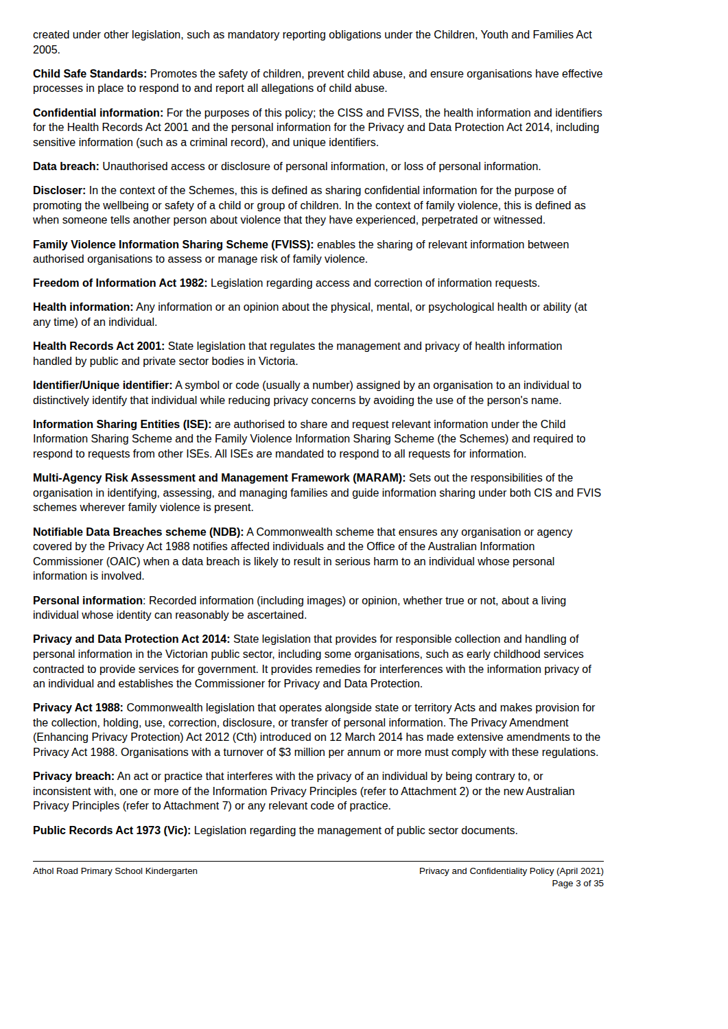created under other legislation, such as mandatory reporting obligations under the Children, Youth and Families Act 2005.
Child Safe Standards: Promotes the safety of children, prevent child abuse, and ensure organisations have effective processes in place to respond to and report all allegations of child abuse.
Confidential information: For the purposes of this policy; the CISS and FVISS, the health information and identifiers for the Health Records Act 2001 and the personal information for the Privacy and Data Protection Act 2014, including sensitive information (such as a criminal record), and unique identifiers.
Data breach: Unauthorised access or disclosure of personal information, or loss of personal information.
Discloser: In the context of the Schemes, this is defined as sharing confidential information for the purpose of promoting the wellbeing or safety of a child or group of children. In the context of family violence, this is defined as when someone tells another person about violence that they have experienced, perpetrated or witnessed.
Family Violence Information Sharing Scheme (FVISS): enables the sharing of relevant information between authorised organisations to assess or manage risk of family violence.
Freedom of Information Act 1982: Legislation regarding access and correction of information requests.
Health information: Any information or an opinion about the physical, mental, or psychological health or ability (at any time) of an individual.
Health Records Act 2001: State legislation that regulates the management and privacy of health information handled by public and private sector bodies in Victoria.
Identifier/Unique identifier: A symbol or code (usually a number) assigned by an organisation to an individual to distinctively identify that individual while reducing privacy concerns by avoiding the use of the person's name.
Information Sharing Entities (ISE): are authorised to share and request relevant information under the Child Information Sharing Scheme and the Family Violence Information Sharing Scheme (the Schemes) and required to respond to requests from other ISEs. All ISEs are mandated to respond to all requests for information.
Multi-Agency Risk Assessment and Management Framework (MARAM): Sets out the responsibilities of the organisation in identifying, assessing, and managing families and guide information sharing under both CIS and FVIS schemes wherever family violence is present.
Notifiable Data Breaches scheme (NDB): A Commonwealth scheme that ensures any organisation or agency covered by the Privacy Act 1988 notifies affected individuals and the Office of the Australian Information Commissioner (OAIC) when a data breach is likely to result in serious harm to an individual whose personal information is involved.
Personal information: Recorded information (including images) or opinion, whether true or not, about a living individual whose identity can reasonably be ascertained.
Privacy and Data Protection Act 2014: State legislation that provides for responsible collection and handling of personal information in the Victorian public sector, including some organisations, such as early childhood services contracted to provide services for government. It provides remedies for interferences with the information privacy of an individual and establishes the Commissioner for Privacy and Data Protection.
Privacy Act 1988: Commonwealth legislation that operates alongside state or territory Acts and makes provision for the collection, holding, use, correction, disclosure, or transfer of personal information. The Privacy Amendment (Enhancing Privacy Protection) Act 2012 (Cth) introduced on 12 March 2014 has made extensive amendments to the Privacy Act 1988. Organisations with a turnover of $3 million per annum or more must comply with these regulations.
Privacy breach: An act or practice that interferes with the privacy of an individual by being contrary to, or inconsistent with, one or more of the Information Privacy Principles (refer to Attachment 2) or the new Australian Privacy Principles (refer to Attachment 7) or any relevant code of practice.
Public Records Act 1973 (Vic): Legislation regarding the management of public sector documents.
Athol Road Primary School Kindergarten
Privacy and Confidentiality Policy (April 2021)
Page 3 of 35